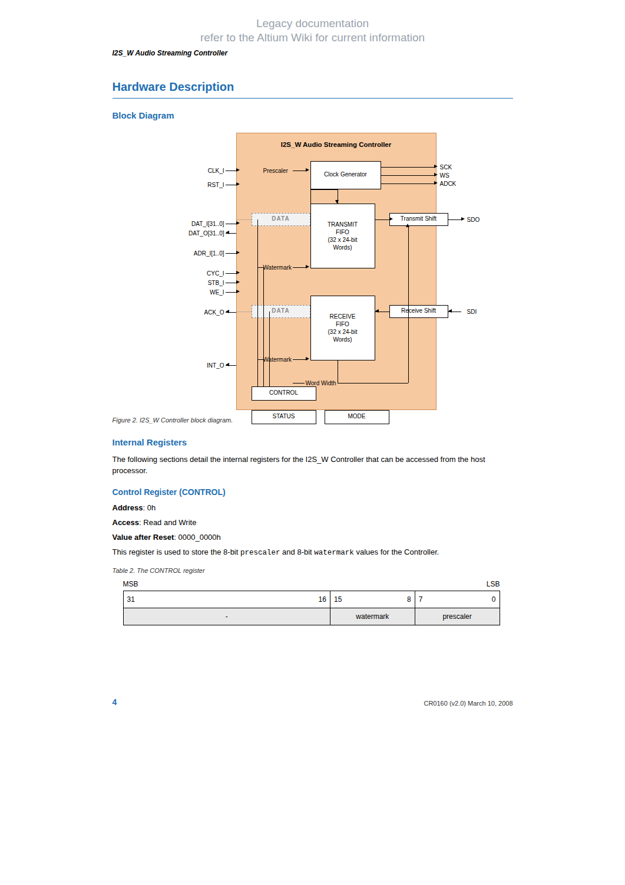Legacy documentation refer to the Altium Wiki for current information
I2S_W Audio Streaming Controller
Hardware Description
Block Diagram
I2S_W Audio Streaming Controller
CLK_I
RST_I
DAT_I[31..0]
DAT_O[31..0]
ADR_I[1..0]
CYC_I
STB_I
WE_I
ACK_O
INT_O
Prescaler
Clock Generator
SCK
WS
ADCK
DATA
DATA
TRANSMIT
FIFO
(32 x 24-bit
Words)
RECEIVE
FIFO
(32 x 24-bit
Words)
Transmit Shift
SDO
Receive Shift
SDI
Watermark
Watermark
Word Width
CONTROL
STATUS
STATUS
MODE
Figure 2. I2S_W Controller block diagram.
Internal Registers
The following sections detail the internal registers for the I2S_W Controller that can be accessed from the host processor.
Control Register (CONTROL)
Address: 0h
Access: Read and Write
Value after Reset: 0000_0000h
This register is used to store the 8-bit prescaler and 8-bit watermark values for the Controller.
Table 2. The CONTROL register
MSB LSB
| 31 16 | 15 8 | 7 0 |
| - | watermark | prescaler |
4
CR0160 (v2.0) March 10, 2008